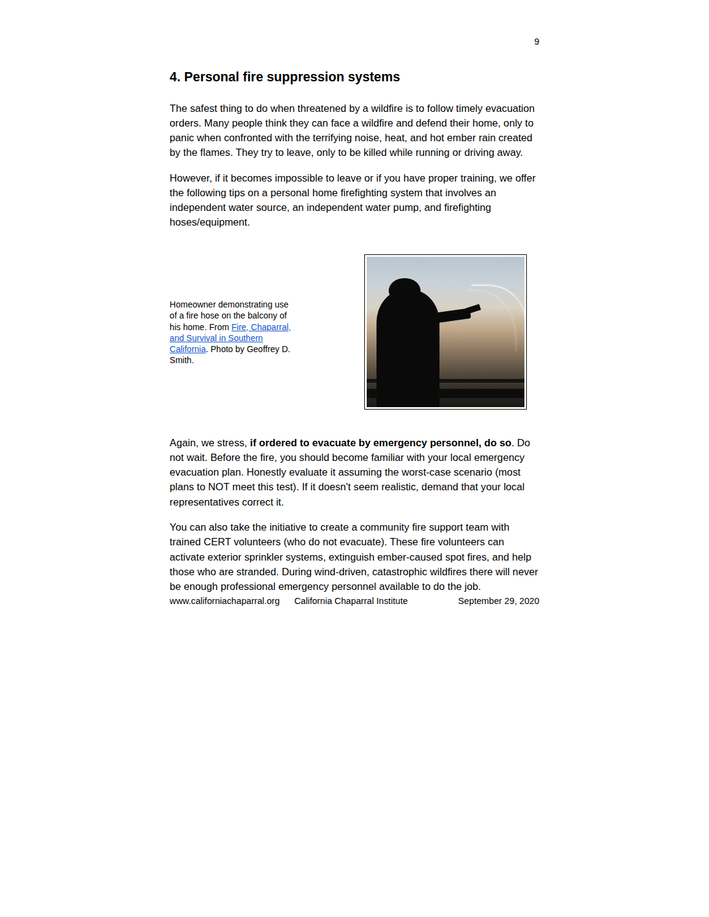9
4. Personal fire suppression systems
The safest thing to do when threatened by a wildfire is to follow timely evacuation orders. Many people think they can face a wildfire and defend their home, only to panic when confronted with the terrifying noise, heat, and hot ember rain created by the flames. They try to leave, only to be killed while running or driving away.
However, if it becomes impossible to leave or if you have proper training, we offer the following tips on a personal home firefighting system that involves an independent water source, an independent water pump, and firefighting hoses/equipment.
Homeowner demonstrating use of a fire hose on the balcony of his home. From Fire, Chaparral, and Survival in Southern California. Photo by Geoffrey D. Smith.
Again, we stress, if ordered to evacuate by emergency personnel, do so. Do not wait. Before the fire, you should become familiar with your local emergency evacuation plan. Honestly evaluate it assuming the worst-case scenario (most plans to NOT meet this test). If it doesn't seem realistic, demand that your local representatives correct it.
You can also take the initiative to create a community fire support team with trained CERT volunteers (who do not evacuate). These fire volunteers can activate exterior sprinkler systems, extinguish ember-caused spot fires, and help those who are stranded. During wind-driven, catastrophic wildfires there will never be enough professional emergency personnel available to do the job.
www.californiachaparral.org California Chaparral Institute September 29, 2020